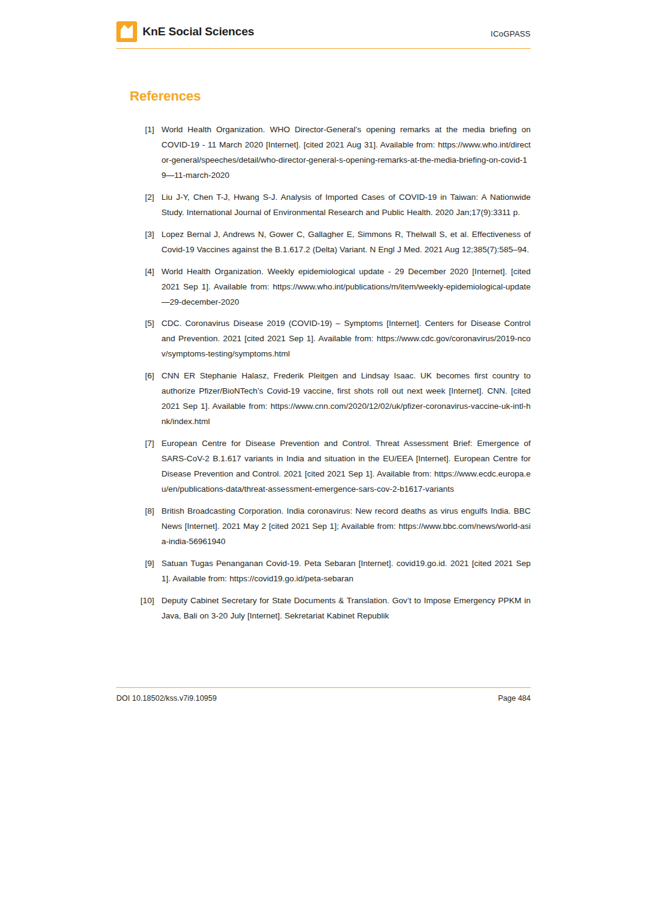KnE Social Sciences
ICoGPASS
References
[1] World Health Organization. WHO Director-General’s opening remarks at the media briefing on COVID-19 - 11 March 2020 [Internet]. [cited 2021 Aug 31]. Available from: https://www.who.int/director-general/speeches/detail/who-director-general-s-opening-remarks-at-the-media-briefing-on-covid-19—11-march-2020
[2] Liu J-Y, Chen T-J, Hwang S-J. Analysis of Imported Cases of COVID-19 in Taiwan: A Nationwide Study. International Journal of Environmental Research and Public Health. 2020 Jan;17(9):3311 p.
[3] Lopez Bernal J, Andrews N, Gower C, Gallagher E, Simmons R, Thelwall S, et al. Effectiveness of Covid-19 Vaccines against the B.1.617.2 (Delta) Variant. N Engl J Med. 2021 Aug 12;385(7):585–94.
[4] World Health Organization. Weekly epidemiological update - 29 December 2020 [Internet]. [cited 2021 Sep 1]. Available from: https://www.who.int/publications/m/item/weekly-epidemiological-update—29-december-2020
[5] CDC. Coronavirus Disease 2019 (COVID-19) – Symptoms [Internet]. Centers for Disease Control and Prevention. 2021 [cited 2021 Sep 1]. Available from: https://www.cdc.gov/coronavirus/2019-ncov/symptoms-testing/symptoms.html
[6] CNN ER Stephanie Halasz, Frederik Pleitgen and Lindsay Isaac. UK becomes first country to authorize Pfizer/BioNTech’s Covid-19 vaccine, first shots roll out next week [Internet]. CNN. [cited 2021 Sep 1]. Available from: https://www.cnn.com/2020/12/02/uk/pfizer-coronavirus-vaccine-uk-intl-hnk/index.html
[7] European Centre for Disease Prevention and Control. Threat Assessment Brief: Emergence of SARS-CoV-2 B.1.617 variants in India and situation in the EU/EEA [Internet]. European Centre for Disease Prevention and Control. 2021 [cited 2021 Sep 1]. Available from: https://www.ecdc.europa.eu/en/publications-data/threat-assessment-emergence-sars-cov-2-b1617-variants
[8] British Broadcasting Corporation. India coronavirus: New record deaths as virus engulfs India. BBC News [Internet]. 2021 May 2 [cited 2021 Sep 1]; Available from: https://www.bbc.com/news/world-asia-india-56961940
[9] Satuan Tugas Penanganan Covid-19. Peta Sebaran [Internet]. covid19.go.id. 2021 [cited 2021 Sep 1]. Available from: https://covid19.go.id/peta-sebaran
[10] Deputy Cabinet Secretary for State Documents & Translation. Gov’t to Impose Emergency PPKM in Java, Bali on 3-20 July [Internet]. Sekretariat Kabinet Republik
DOI 10.18502/kss.v7i9.10959
Page 484